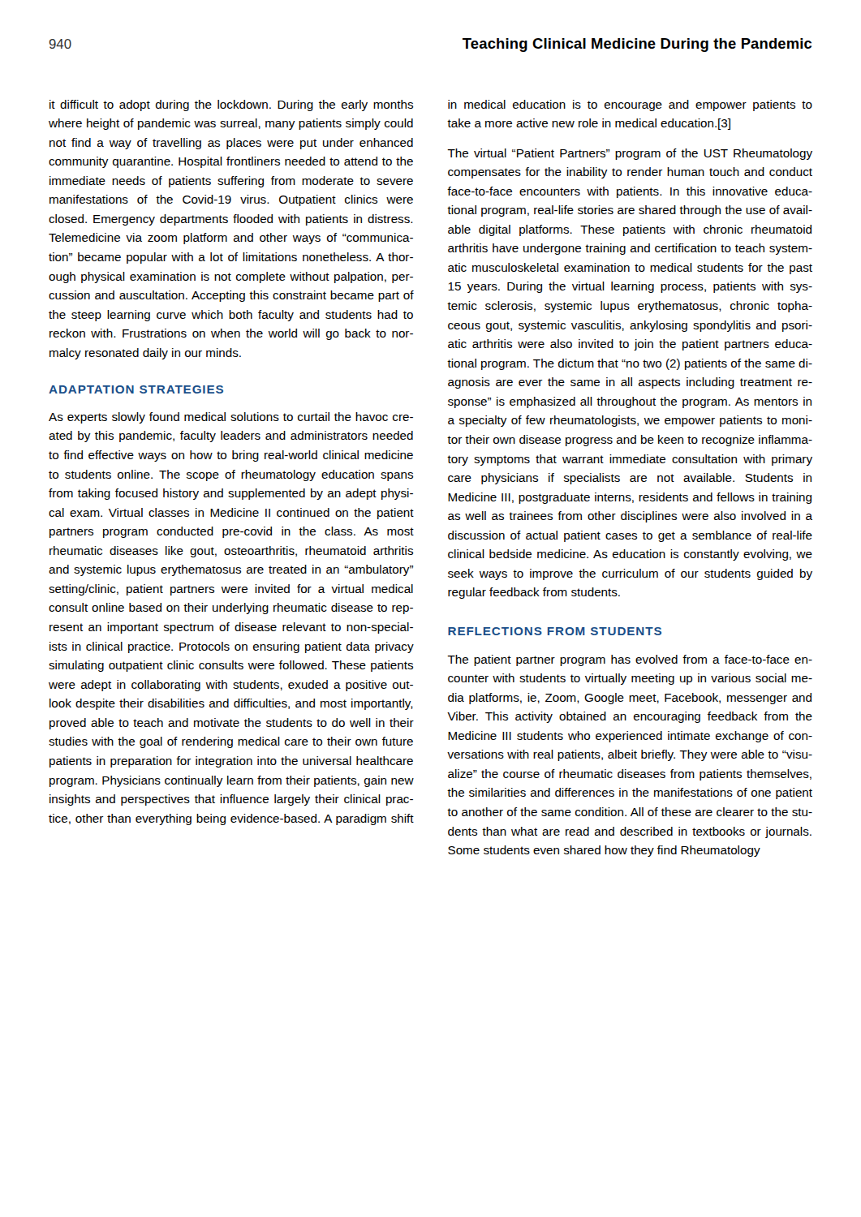940 Teaching Clinical Medicine During the Pandemic
it difficult to adopt during the lockdown. During the early months where height of pandemic was surreal, many patients simply could not find a way of travelling as places were put under enhanced community quarantine. Hospital frontliners needed to attend to the immediate needs of patients suffering from moderate to severe manifestations of the Covid-19 virus. Outpatient clinics were closed. Emergency departments flooded with patients in distress. Telemedicine via zoom platform and other ways of “communication” became popular with a lot of limitations nonetheless. A thorough physical examination is not complete without palpation, percussion and auscultation. Accepting this constraint became part of the steep learning curve which both faculty and students had to reckon with. Frustrations on when the world will go back to normalcy resonated daily in our minds.
ADAPTATION STRATEGIES
As experts slowly found medical solutions to curtail the havoc created by this pandemic, faculty leaders and administrators needed to find effective ways on how to bring real-world clinical medicine to students online. The scope of rheumatology education spans from taking focused history and supplemented by an adept physical exam. Virtual classes in Medicine II continued on the patient partners program conducted pre-covid in the class. As most rheumatic diseases like gout, osteoarthritis, rheumatoid arthritis and systemic lupus erythematosus are treated in an “ambulatory” setting/clinic, patient partners were invited for a virtual medical consult online based on their underlying rheumatic disease to represent an important spectrum of disease relevant to non-specialists in clinical practice. Protocols on ensuring patient data privacy simulating outpatient clinic consults were followed. These patients were adept in collaborating with students, exuded a positive outlook despite their disabilities and difficulties, and most importantly, proved able to teach and motivate the students to do well in their studies with the goal of rendering medical care to their own future patients in preparation for integration into the universal healthcare program. Physicians continually learn from their patients, gain new insights and perspectives that influence largely their clinical practice, other than everything being evidence-based. A paradigm shift in medical education is to encourage and empower patients to take a more active new role in medical education.[3]
The virtual “Patient Partners” program of the UST Rheumatology compensates for the inability to render human touch and conduct face-to-face encounters with patients. In this innovative educational program, real-life stories are shared through the use of available digital platforms. These patients with chronic rheumatoid arthritis have undergone training and certification to teach systematic musculoskeletal examination to medical students for the past 15 years. During the virtual learning process, patients with systemic sclerosis, systemic lupus erythematosus, chronic tophaceous gout, systemic vasculitis, ankylosing spondylitis and psoriatic arthritis were also invited to join the patient partners educational program. The dictum that “no two (2) patients of the same diagnosis are ever the same in all aspects including treatment response” is emphasized all throughout the program. As mentors in a specialty of few rheumatologists, we empower patients to monitor their own disease progress and be keen to recognize inflammatory symptoms that warrant immediate consultation with primary care physicians if specialists are not available. Students in Medicine III, postgraduate interns, residents and fellows in training as well as trainees from other disciplines were also involved in a discussion of actual patient cases to get a semblance of real-life clinical bedside medicine. As education is constantly evolving, we seek ways to improve the curriculum of our students guided by regular feedback from students.
REFLECTIONS FROM STUDENTS
The patient partner program has evolved from a face-to-face encounter with students to virtually meeting up in various social media platforms, ie, Zoom, Google meet, Facebook, messenger and Viber. This activity obtained an encouraging feedback from the Medicine III students who experienced intimate exchange of conversations with real patients, albeit briefly. They were able to “visualize” the course of rheumatic diseases from patients themselves, the similarities and differences in the manifestations of one patient to another of the same condition. All of these are clearer to the students than what are read and described in textbooks or journals. Some students even shared how they find Rheumatology